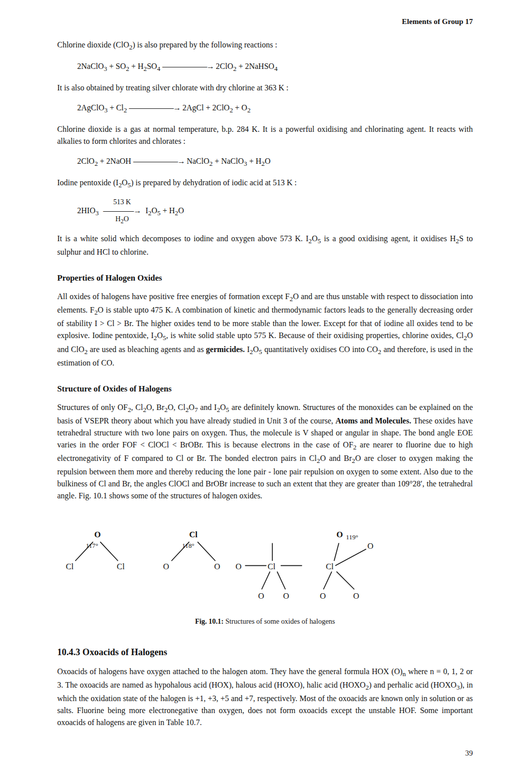Elements of Group 17
Chlorine dioxide (ClO2) is also prepared by the following reactions :
2NaClO3 + SO2 + H2SO4 ——————→ 2ClO2 + 2NaHSO4
It is also obtained by treating silver chlorate with dry chlorine at 363 K :
2AgClO3 + Cl2 ——————→ 2AgCl + 2ClO2 + O2
Chlorine dioxide is a gas at normal temperature, b.p. 284 K. It is a powerful oxidising and chlorinating agent. It reacts with alkalies to form chlorites and chlorates :
2ClO2 + 2NaOH ——————→ NaClO2 + NaClO3 + H2O
Iodine pentoxide (I2O5) is prepared by dehydration of iodic acid at 513 K :
2HIO3 513 K ————→ H2O I2O5 + H2O
It is a white solid which decomposes to iodine and oxygen above 573 K. I2O5 is a good oxidising agent, it oxidises H2S to sulphur and HCl to chlorine.
Properties of Halogen Oxides
All oxides of halogens have positive free energies of formation except F2O and are thus unstable with respect to dissociation into elements. F2O is stable upto 475 K. A combination of kinetic and thermodynamic factors leads to the generally decreasing order of stability I > Cl > Br. The higher oxides tend to be more stable than the lower. Except for that of iodine all oxides tend to be explosive. Iodine pentoxide, I2O5, is white solid stable upto 575 K. Because of their oxidising properties, chlorine oxides, Cl2O and ClO2 are used as bleaching agents and as germicides. I2O5 quantitatively oxidises CO into CO2 and therefore, is used in the estimation of CO.
Structure of Oxides of Halogens
Structures of only OF2, Cl2O, Br2O, Cl2O7 and I2O5 are definitely known. Structures of the monoxides can be explained on the basis of VSEPR theory about which you have already studied in Unit 3 of the course, Atoms and Molecules. These oxides have tetrahedral structure with two lone pairs on oxygen. Thus, the molecule is V shaped or angular in shape. The bond angle EOE varies in the order FOF < ClOCl < BrOBr. This is because electrons in the case of OF2 are nearer to fluorine due to high electronegativity of F compared to Cl or Br. The bonded electron pairs in Cl2O and Br2O are closer to oxygen making the repulsion between them more and thereby reducing the lone pair - lone pair repulsion on oxygen to some extent. Also due to the bulkiness of Cl and Br, the angles ClOCl and BrOBr increase to such an extent that they are greater than 109°28′, the tetrahedral angle. Fig. 10.1 shows some of the structures of halogen oxides.
O Cl Cl 117° Cl O O 118° O Cl O O O Cl O O O 119°
Fig. 10.1: Structures of some oxides of halogens
10.4.3 Oxoacids of Halogens
Oxoacids of halogens have oxygen attached to the halogen atom. They have the general formula HOX (O)n where n = 0, 1, 2 or 3. The oxoacids are named as hypohalous acid (HOX), halous acid (HOXO), halic acid (HOXO2) and perhalic acid (HOXO3), in which the oxidation state of the halogen is +1, +3, +5 and +7, respectively. Most of the oxoacids are known only in solution or as salts. Fluorine being more electronegative than oxygen, does not form oxoacids except the unstable HOF. Some important oxoacids of halogens are given in Table 10.7.
39